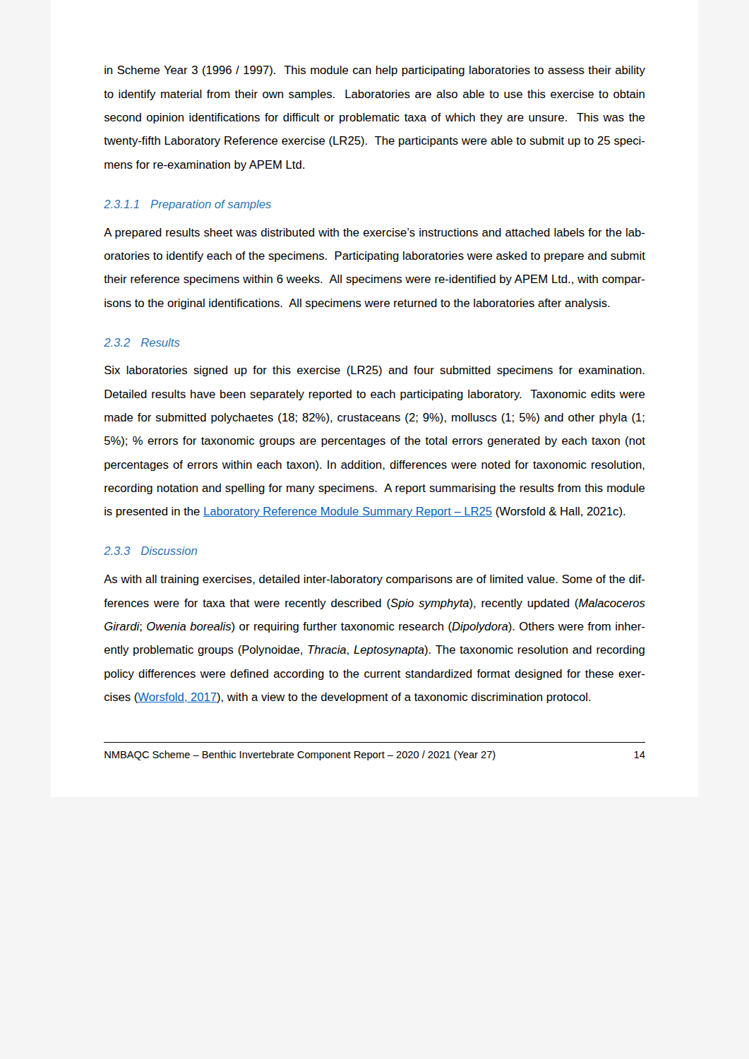in Scheme Year 3 (1996 / 1997). This module can help participating laboratories to assess their ability to identify material from their own samples. Laboratories are also able to use this exercise to obtain second opinion identifications for difficult or problematic taxa of which they are unsure. This was the twenty-fifth Laboratory Reference exercise (LR25). The participants were able to submit up to 25 specimens for re-examination by APEM Ltd.
2.3.1.1 Preparation of samples
A prepared results sheet was distributed with the exercise’s instructions and attached labels for the laboratories to identify each of the specimens. Participating laboratories were asked to prepare and submit their reference specimens within 6 weeks. All specimens were re-identified by APEM Ltd., with comparisons to the original identifications. All specimens were returned to the laboratories after analysis.
2.3.2 Results
Six laboratories signed up for this exercise (LR25) and four submitted specimens for examination. Detailed results have been separately reported to each participating laboratory. Taxonomic edits were made for submitted polychaetes (18; 82%), crustaceans (2; 9%), molluscs (1; 5%) and other phyla (1; 5%); % errors for taxonomic groups are percentages of the total errors generated by each taxon (not percentages of errors within each taxon). In addition, differences were noted for taxonomic resolution, recording notation and spelling for many specimens. A report summarising the results from this module is presented in the Laboratory Reference Module Summary Report – LR25 (Worsfold & Hall, 2021c).
2.3.3 Discussion
As with all training exercises, detailed inter-laboratory comparisons are of limited value. Some of the differences were for taxa that were recently described (Spio symphyta), recently updated (Malacoceros Girardi; Owenia borealis) or requiring further taxonomic research (Dipolydora). Others were from inherently problematic groups (Polynoidae, Thracia, Leptosynapta). The taxonomic resolution and recording policy differences were defined according to the current standardized format designed for these exercises (Worsfold, 2017), with a view to the development of a taxonomic discrimination protocol.
NMBAQC Scheme – Benthic Invertebrate Component Report – 2020 / 2021 (Year 27) 14